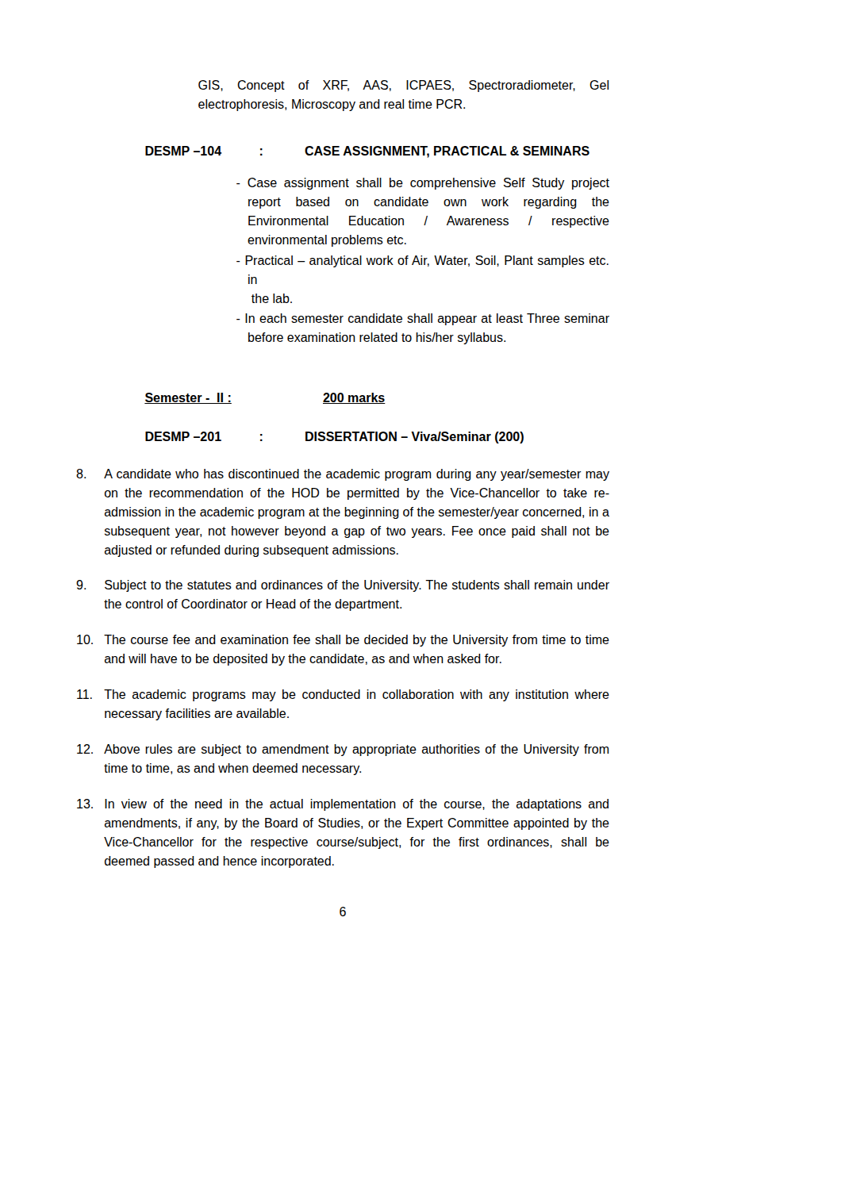GIS, Concept of XRF, AAS, ICPAES, Spectroradiometer, Gel electrophoresis, Microscopy and real time PCR.
DESMP –104: CASE ASSIGNMENT, PRACTICAL & SEMINARS
- Case assignment shall be comprehensive Self Study project report based on candidate own work regarding the Environmental Education / Awareness / respective environmental problems etc.
- Practical – analytical work of Air, Water, Soil, Plant samples etc. in the lab.
- In each semester candidate shall appear at least Three seminar before examination related to his/her syllabus.
Semester - II :200 marks
DESMP –201: DISSERTATION – Viva/Seminar (200)
A candidate who has discontinued the academic program during any year/semester may on the recommendation of the HOD be permitted by the Vice-Chancellor to take re-admission in the academic program at the beginning of the semester/year concerned, in a subsequent year, not however beyond a gap of two years. Fee once paid shall not be adjusted or refunded during subsequent admissions.
Subject to the statutes and ordinances of the University. The students shall remain under the control of Coordinator or Head of the department.
The course fee and examination fee shall be decided by the University from time to time and will have to be deposited by the candidate, as and when asked for.
The academic programs may be conducted in collaboration with any institution where necessary facilities are available.
Above rules are subject to amendment by appropriate authorities of the University from time to time, as and when deemed necessary.
In view of the need in the actual implementation of the course, the adaptations and amendments, if any, by the Board of Studies, or the Expert Committee appointed by the Vice-Chancellor for the respective course/subject, for the first ordinances, shall be deemed passed and hence incorporated.
6